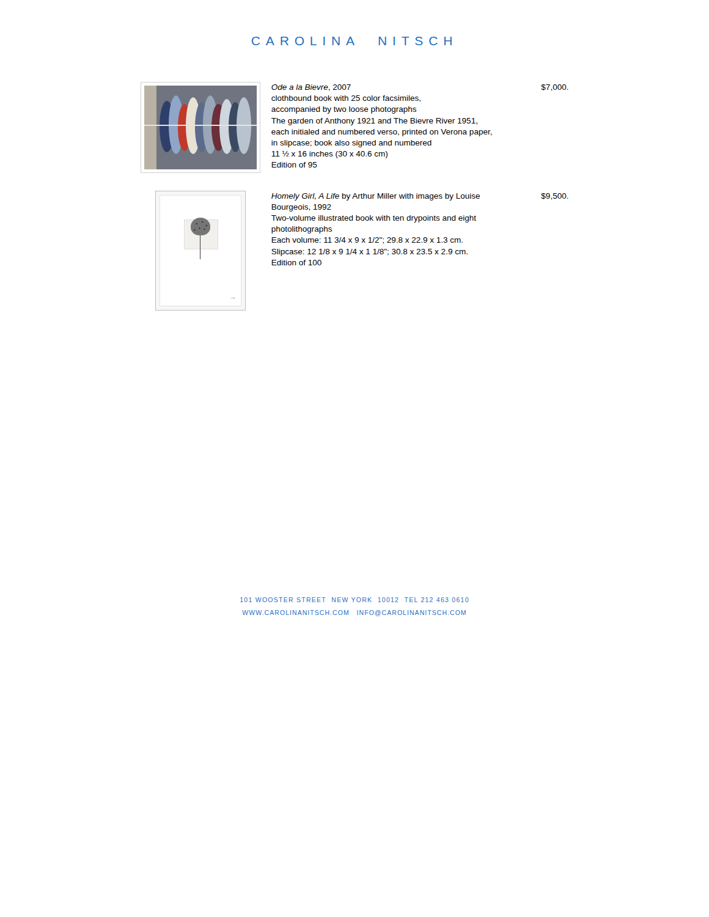CAROLINA NITSCH
| | Ode a la Bievre , 2007 clothbound book with 25 color facsimiles, accompanied by two loose photographs The garden of Anthony 1921 and The Bievre River 1951, each initialed and numbered verso, printed on Verona paper, in slipcase; book also signed and numbered 11 ½ x 16 inches (30 x 40.6 cm) Edition of 95 | $7,000. |
| LB | Homely Girl, A Life by Arthur Miller with images by Louise Bourgeois, 1992 Two-volume illustrated book with ten drypoints and eight photolithographs Each volume: 11 3/4 x 9 x 1/2"; 29.8 x 22.9 x 1.3 cm. Slipcase: 12 1/8 x 9 1/4 x 1 1/8"; 30.8 x 23.5 x 2.9 cm. Edition of 100 | $9,500. |
101 WOOSTER STREET NEW YORK 10012 TEL 212 463 0610
WWW.CAROLINANITSCH.COM INFO@CAROLINANITSCH.COM